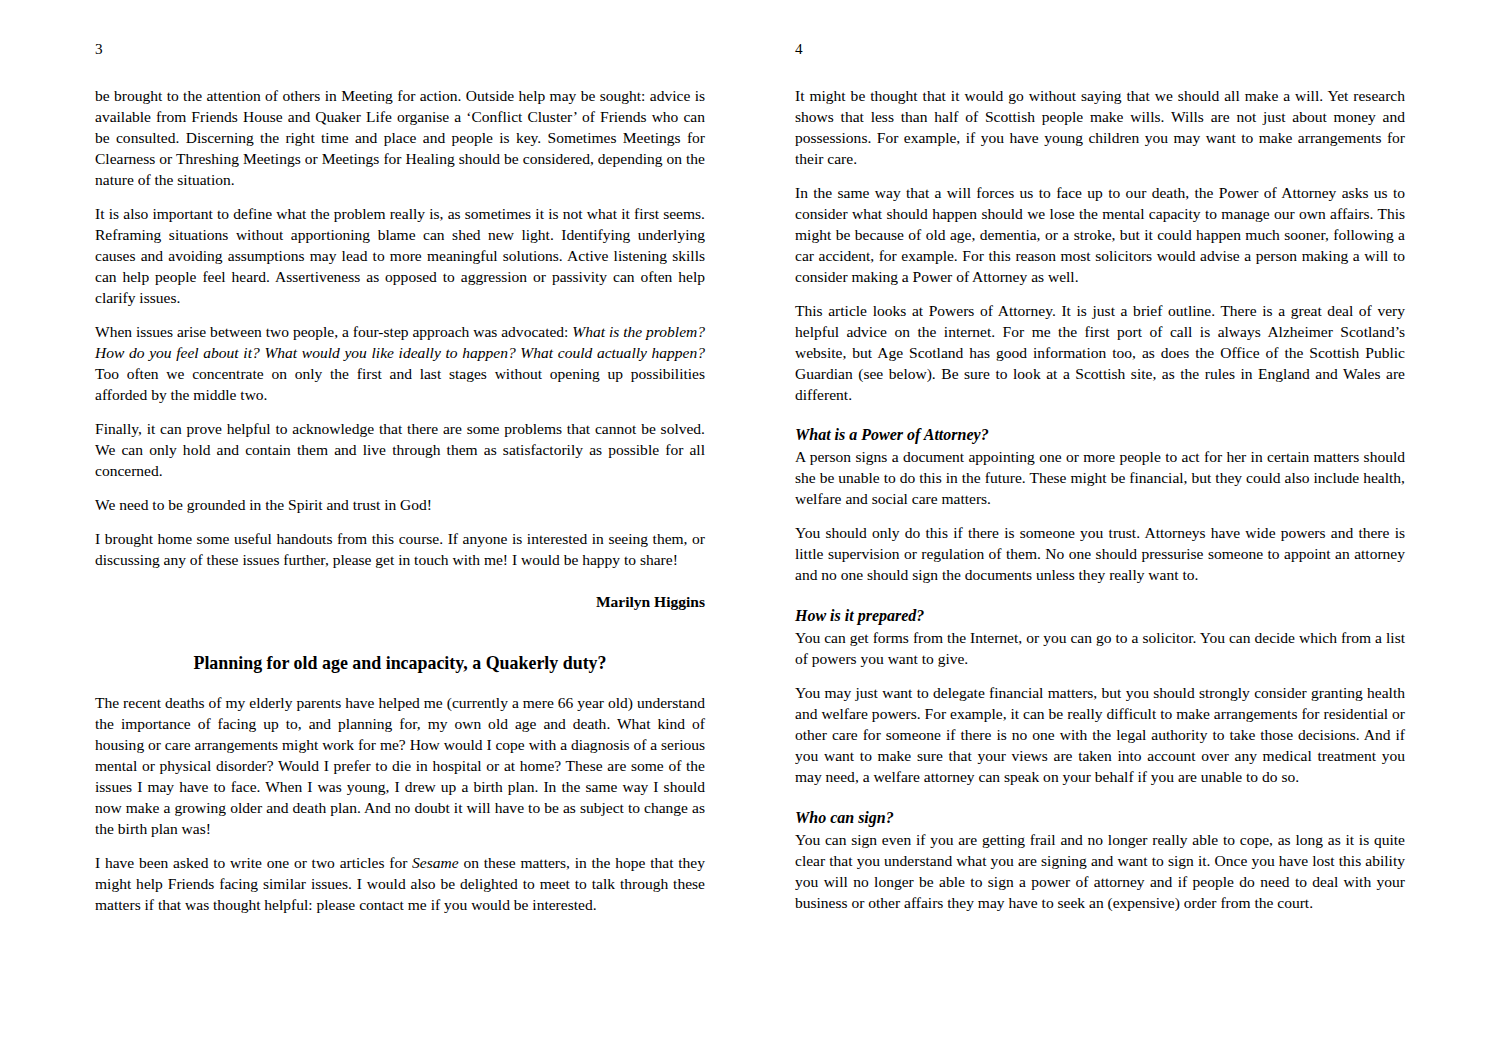3
be brought to the attention of others in Meeting for action. Outside help may be sought: advice is available from Friends House and Quaker Life organise a ‘Conflict Cluster’ of Friends who can be consulted. Discerning the right time and place and people is key. Sometimes Meetings for Clearness or Threshing Meetings or Meetings for Healing should be considered, depending on the nature of the situation.
It is also important to define what the problem really is, as sometimes it is not what it first seems. Reframing situations without apportioning blame can shed new light. Identifying underlying causes and avoiding assumptions may lead to more meaningful solutions. Active listening skills can help people feel heard. Assertiveness as opposed to aggression or passivity can often help clarify issues.
When issues arise between two people, a four-step approach was advocated: What is the problem? How do you feel about it? What would you like ideally to happen? What could actually happen? Too often we concentrate on only the first and last stages without opening up possibilities afforded by the middle two.
Finally, it can prove helpful to acknowledge that there are some problems that cannot be solved. We can only hold and contain them and live through them as satisfactorily as possible for all concerned.
We need to be grounded in the Spirit and trust in God!
I brought home some useful handouts from this course. If anyone is interested in seeing them, or discussing any of these issues further, please get in touch with me! I would be happy to share!
Marilyn Higgins
Planning for old age and incapacity, a Quakerly duty?
The recent deaths of my elderly parents have helped me (currently a mere 66 year old) understand the importance of facing up to, and planning for, my own old age and death. What kind of housing or care arrangements might work for me? How would I cope with a diagnosis of a serious mental or physical disorder? Would I prefer to die in hospital or at home? These are some of the issues I may have to face. When I was young, I drew up a birth plan. In the same way I should now make a growing older and death plan. And no doubt it will have to be as subject to change as the birth plan was!
I have been asked to write one or two articles for Sesame on these matters, in the hope that they might help Friends facing similar issues. I would also be delighted to meet to talk through these matters if that was thought helpful: please contact me if you would be interested.
4
It might be thought that it would go without saying that we should all make a will. Yet research shows that less than half of Scottish people make wills. Wills are not just about money and possessions. For example, if you have young children you may want to make arrangements for their care.
In the same way that a will forces us to face up to our death, the Power of Attorney asks us to consider what should happen should we lose the mental capacity to manage our own affairs. This might be because of old age, dementia, or a stroke, but it could happen much sooner, following a car accident, for example. For this reason most solicitors would advise a person making a will to consider making a Power of Attorney as well.
This article looks at Powers of Attorney. It is just a brief outline. There is a great deal of very helpful advice on the internet. For me the first port of call is always Alzheimer Scotland’s website, but Age Scotland has good information too, as does the Office of the Scottish Public Guardian (see below). Be sure to look at a Scottish site, as the rules in England and Wales are different.
What is a Power of Attorney?
A person signs a document appointing one or more people to act for her in certain matters should she be unable to do this in the future. These might be financial, but they could also include health, welfare and social care matters.
You should only do this if there is someone you trust. Attorneys have wide powers and there is little supervision or regulation of them. No one should pressurise someone to appoint an attorney and no one should sign the documents unless they really want to.
How is it prepared?
You can get forms from the Internet, or you can go to a solicitor. You can decide which from a list of powers you want to give.
You may just want to delegate financial matters, but you should strongly consider granting health and welfare powers. For example, it can be really difficult to make arrangements for residential or other care for someone if there is no one with the legal authority to take those decisions. And if you want to make sure that your views are taken into account over any medical treatment you may need, a welfare attorney can speak on your behalf if you are unable to do so.
Who can sign?
You can sign even if you are getting frail and no longer really able to cope, as long as it is quite clear that you understand what you are signing and want to sign it. Once you have lost this ability you will no longer be able to sign a power of attorney and if people do need to deal with your business or other affairs they may have to seek an (expensive) order from the court.